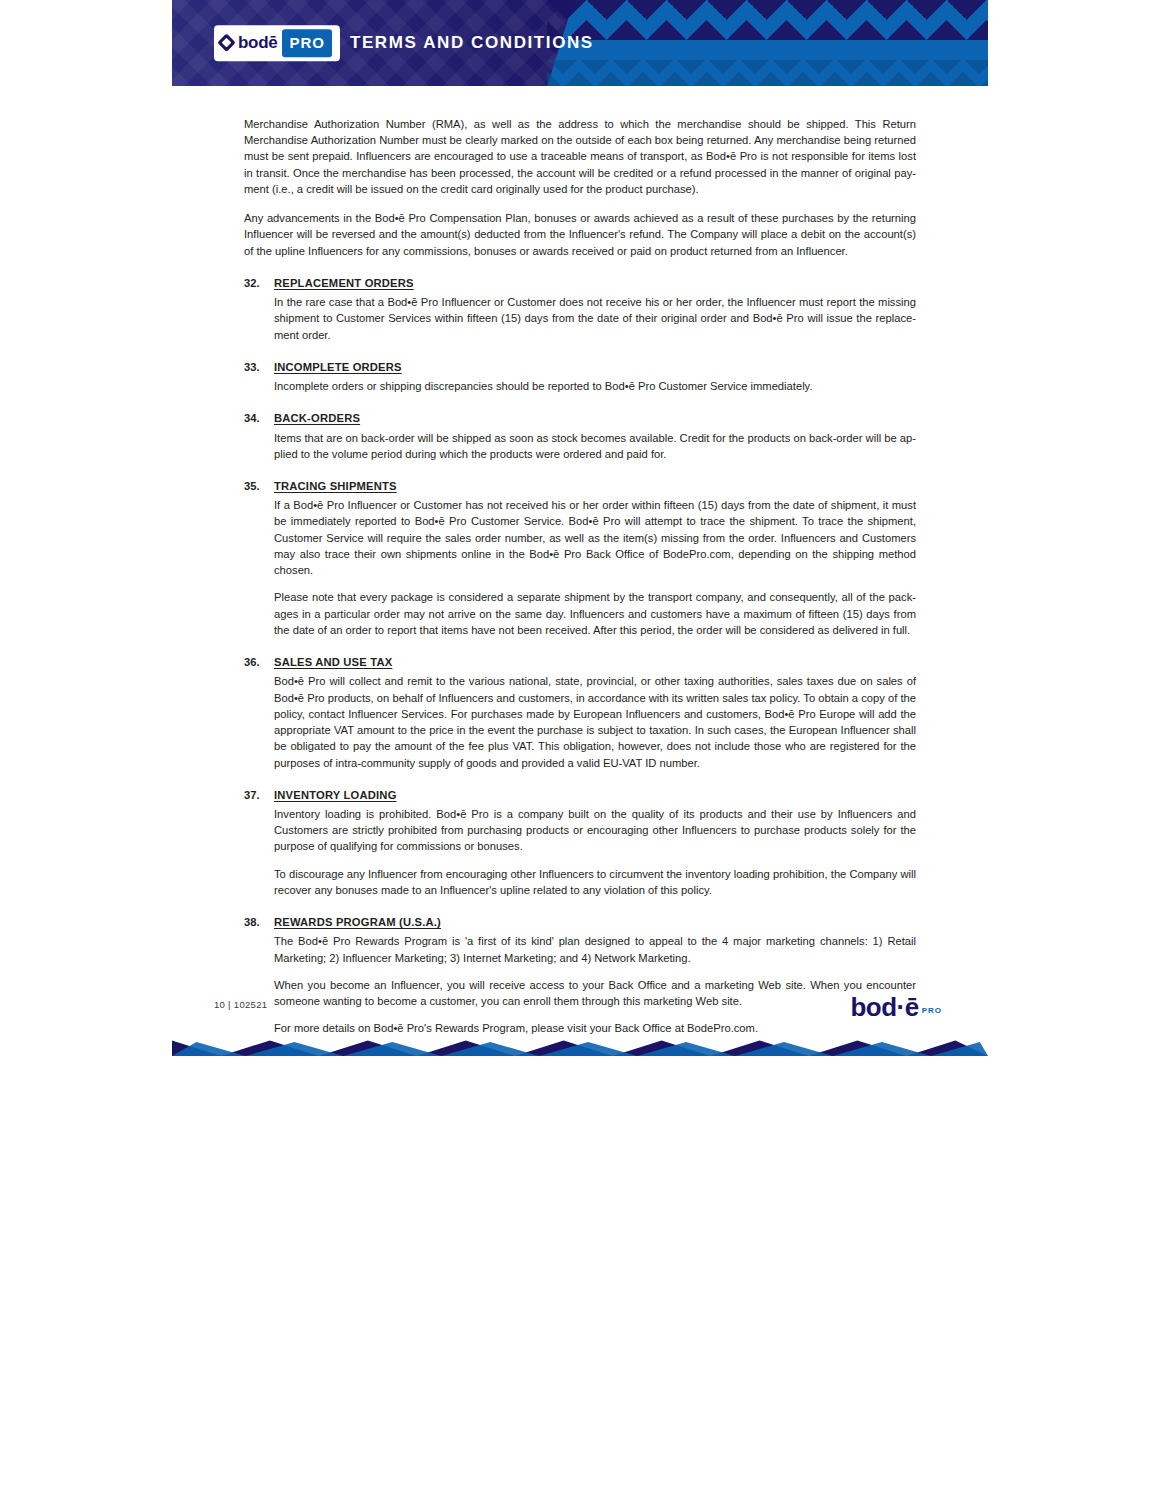bodē PRO
TERMS AND CONDITIONS
Merchandise Authorization Number (RMA), as well as the address to which the merchandise should be shipped. This Return Merchandise Authorization Number must be clearly marked on the outside of each box being returned. Any merchandise being returned must be sent prepaid. Influencers are encouraged to use a traceable means of transport, as Bod•ē Pro is not responsible for items lost in transit. Once the merchandise has been processed, the account will be credited or a refund processed in the manner of original payment (i.e., a credit will be issued on the credit card originally used for the product purchase).
Any advancements in the Bod•ē Pro Compensation Plan, bonuses or awards achieved as a result of these purchases by the returning Influencer will be reversed and the amount(s) deducted from the Influencer's refund. The Company will place a debit on the account(s) of the upline Influencers for any commissions, bonuses or awards received or paid on product returned from an Influencer.
32.
REPLACEMENT ORDERS
In the rare case that a Bod•ē Pro Influencer or Customer does not receive his or her order, the Influencer must report the missing shipment to Customer Services within fifteen (15) days from the date of their original order and Bod•ē Pro will issue the replacement order.
33.
INCOMPLETE ORDERS
Incomplete orders or shipping discrepancies should be reported to Bod•ē Pro Customer Service immediately.
34.
BACK-ORDERS
Items that are on back-order will be shipped as soon as stock becomes available. Credit for the products on back-order will be applied to the volume period during which the products were ordered and paid for.
35.
TRACING SHIPMENTS
If a Bod•ē Pro Influencer or Customer has not received his or her order within fifteen (15) days from the date of shipment, it must be immediately reported to Bod•ē Pro Customer Service. Bod•ē Pro will attempt to trace the shipment. To trace the shipment, Customer Service will require the sales order number, as well as the item(s) missing from the order. Influencers and Customers may also trace their own shipments online in the Bod•ē Pro Back Office of BodePro.com, depending on the shipping method chosen.
Please note that every package is considered a separate shipment by the transport company, and consequently, all of the packages in a particular order may not arrive on the same day. Influencers and customers have a maximum of fifteen (15) days from the date of an order to report that items have not been received. After this period, the order will be considered as delivered in full.
36.
SALES AND USE TAX
Bod•ē Pro will collect and remit to the various national, state, provincial, or other taxing authorities, sales taxes due on sales of Bod•ē Pro products, on behalf of Influencers and customers, in accordance with its written sales tax policy. To obtain a copy of the policy, contact Influencer Services. For purchases made by European Influencers and customers, Bod•ē Pro Europe will add the appropriate VAT amount to the price in the event the purchase is subject to taxation. In such cases, the European Influencer shall be obligated to pay the amount of the fee plus VAT. This obligation, however, does not include those who are registered for the purposes of intra-community supply of goods and provided a valid EU-VAT ID number.
37.
INVENTORY LOADING
Inventory loading is prohibited. Bod•ē Pro is a company built on the quality of its products and their use by Influencers and Customers are strictly prohibited from purchasing products or encouraging other Influencers to purchase products solely for the purpose of qualifying for commissions or bonuses.
To discourage any Influencer from encouraging other Influencers to circumvent the inventory loading prohibition, the Company will recover any bonuses made to an Influencer's upline related to any violation of this policy.
38.
REWARDS PROGRAM (U.S.A.)
The Bod•ē Pro Rewards Program is 'a first of its kind' plan designed to appeal to the 4 major marketing channels: 1) Retail Marketing; 2) Influencer Marketing; 3) Internet Marketing; and 4) Network Marketing.
When you become an Influencer, you will receive access to your Back Office and a marketing Web site. When you encounter someone wanting to become a customer, you can enroll them through this marketing Web site.
For more details on Bod•ē Pro's Rewards Program, please visit your Back Office at BodePro.com.
10 | 102521
bod·ē PRO